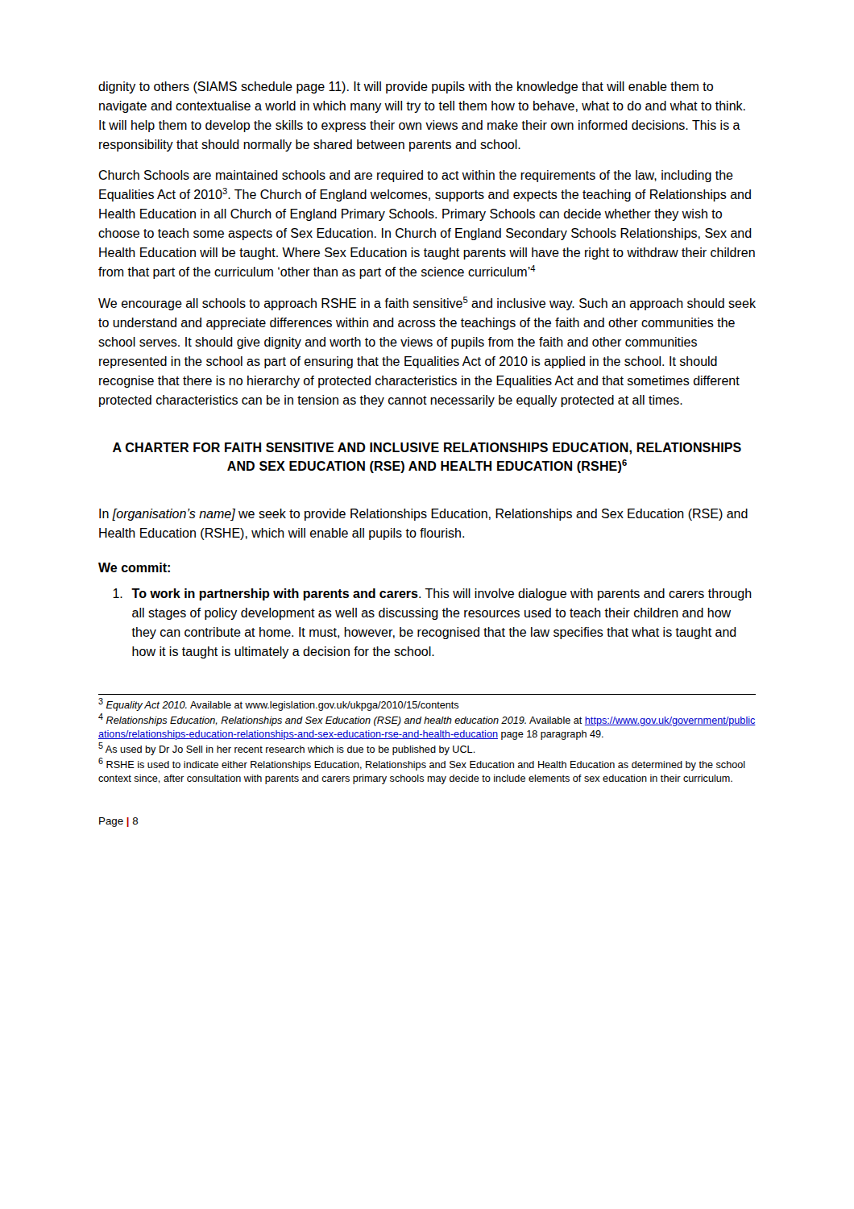dignity to others (SIAMS schedule page 11). It will provide pupils with the knowledge that will enable them to navigate and contextualise a world in which many will try to tell them how to behave, what to do and what to think. It will help them to develop the skills to express their own views and make their own informed decisions. This is a responsibility that should normally be shared between parents and school.
Church Schools are maintained schools and are required to act within the requirements of the law, including the Equalities Act of 20103. The Church of England welcomes, supports and expects the teaching of Relationships and Health Education in all Church of England Primary Schools. Primary Schools can decide whether they wish to choose to teach some aspects of Sex Education. In Church of England Secondary Schools Relationships, Sex and Health Education will be taught. Where Sex Education is taught parents will have the right to withdraw their children from that part of the curriculum ‘other than as part of the science curriculum’4
We encourage all schools to approach RSHE in a faith sensitive5 and inclusive way. Such an approach should seek to understand and appreciate differences within and across the teachings of the faith and other communities the school serves. It should give dignity and worth to the views of pupils from the faith and other communities represented in the school as part of ensuring that the Equalities Act of 2010 is applied in the school. It should recognise that there is no hierarchy of protected characteristics in the Equalities Act and that sometimes different protected characteristics can be in tension as they cannot necessarily be equally protected at all times.
A Charter for Faith Sensitive and Inclusive Relationships Education, Relationships and Sex Education (RSE) and Health Education (RSHE)6
In [organisation’s name] we seek to provide Relationships Education, Relationships and Sex Education (RSE) and Health Education (RSHE), which will enable all pupils to flourish.
We commit:
To work in partnership with parents and carers. This will involve dialogue with parents and carers through all stages of policy development as well as discussing the resources used to teach their children and how they can contribute at home. It must, however, be recognised that the law specifies that what is taught and how it is taught is ultimately a decision for the school.
3 Equality Act 2010. Available at www.legislation.gov.uk/ukpga/2010/15/contents
4 Relationships Education, Relationships and Sex Education (RSE) and health education 2019. Available at https://www.gov.uk/government/publications/relationships-education-relationships-and-sex-education-rse-and-health-education page 18 paragraph 49.
5 As used by Dr Jo Sell in her recent research which is due to be published by UCL.
6 RSHE is used to indicate either Relationships Education, Relationships and Sex Education and Health Education as determined by the school context since, after consultation with parents and carers primary schools may decide to include elements of sex education in their curriculum.
Page | 8